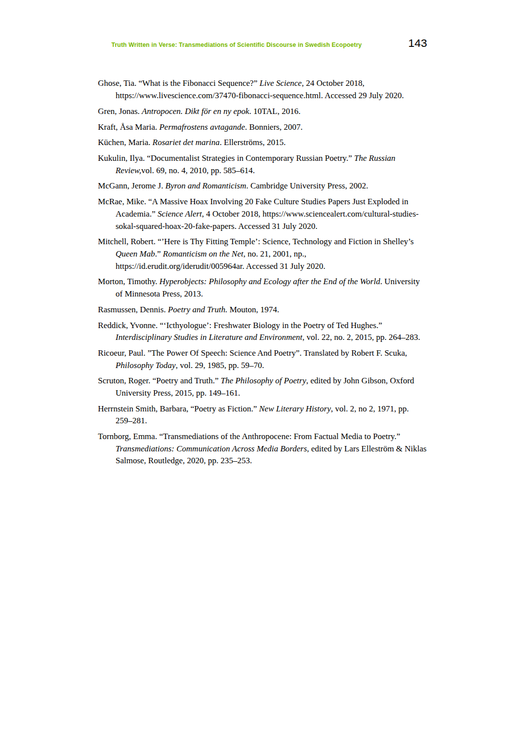Truth Written in Verse: Transmediations of Scientific Discourse in Swedish Ecopoetry
143
Ghose, Tia. “What is the Fibonacci Sequence?” Live Science, 24 October 2018, https://www.livescience.com/37470-fibonacci-sequence.html. Accessed 29 July 2020.
Gren, Jonas. Antropocen. Dikt för en ny epok. 10TAL, 2016.
Kraft, Åsa Maria. Permafrostens avtagande. Bonniers, 2007.
Küchen, Maria. Rosariet det marina. Ellerströms, 2015.
Kukulin, Ilya. “Documentalist Strategies in Contemporary Russian Poetry.” The Russian Review, vol. 69, no. 4, 2010, pp. 585–614.
McGann, Jerome J. Byron and Romanticism. Cambridge University Press, 2002.
McRae, Mike. “A Massive Hoax Involving 20 Fake Culture Studies Papers Just Exploded in Academia.” Science Alert, 4 October 2018, https://www.sciencealert.com/cultural-studies-sokal-squared-hoax-20-fake-papers. Accessed 31 July 2020.
Mitchell, Robert. “’Here is Thy Fitting Temple’: Science, Technology and Fiction in Shelley’s Queen Mab.” Romanticism on the Net, no. 21, 2001, np., https://id.erudit.org/iderudit/005964ar. Accessed 31 July 2020.
Morton, Timothy. Hyperobjects: Philosophy and Ecology after the End of the World. University of Minnesota Press, 2013.
Rasmussen, Dennis. Poetry and Truth. Mouton, 1974.
Reddick, Yvonne. “‘Icthyologue’: Freshwater Biology in the Poetry of Ted Hughes.” Interdisciplinary Studies in Literature and Environment, vol. 22, no. 2, 2015, pp. 264–283.
Ricoeur, Paul. ”The Power Of Speech: Science And Poetry”. Translated by Robert F. Scuka, Philosophy Today, vol. 29, 1985, pp. 59–70.
Scruton, Roger. “Poetry and Truth.” The Philosophy of Poetry, edited by John Gibson, Oxford University Press, 2015, pp. 149–161.
Herrnstein Smith, Barbara, “Poetry as Fiction.” New Literary History, vol. 2, no 2, 1971, pp. 259–281.
Tornborg, Emma. “Transmediations of the Anthropocene: From Factual Media to Poetry.” Transmediations: Communication Across Media Borders, edited by Lars Elleström & Niklas Salmose, Routledge, 2020, pp. 235–253.